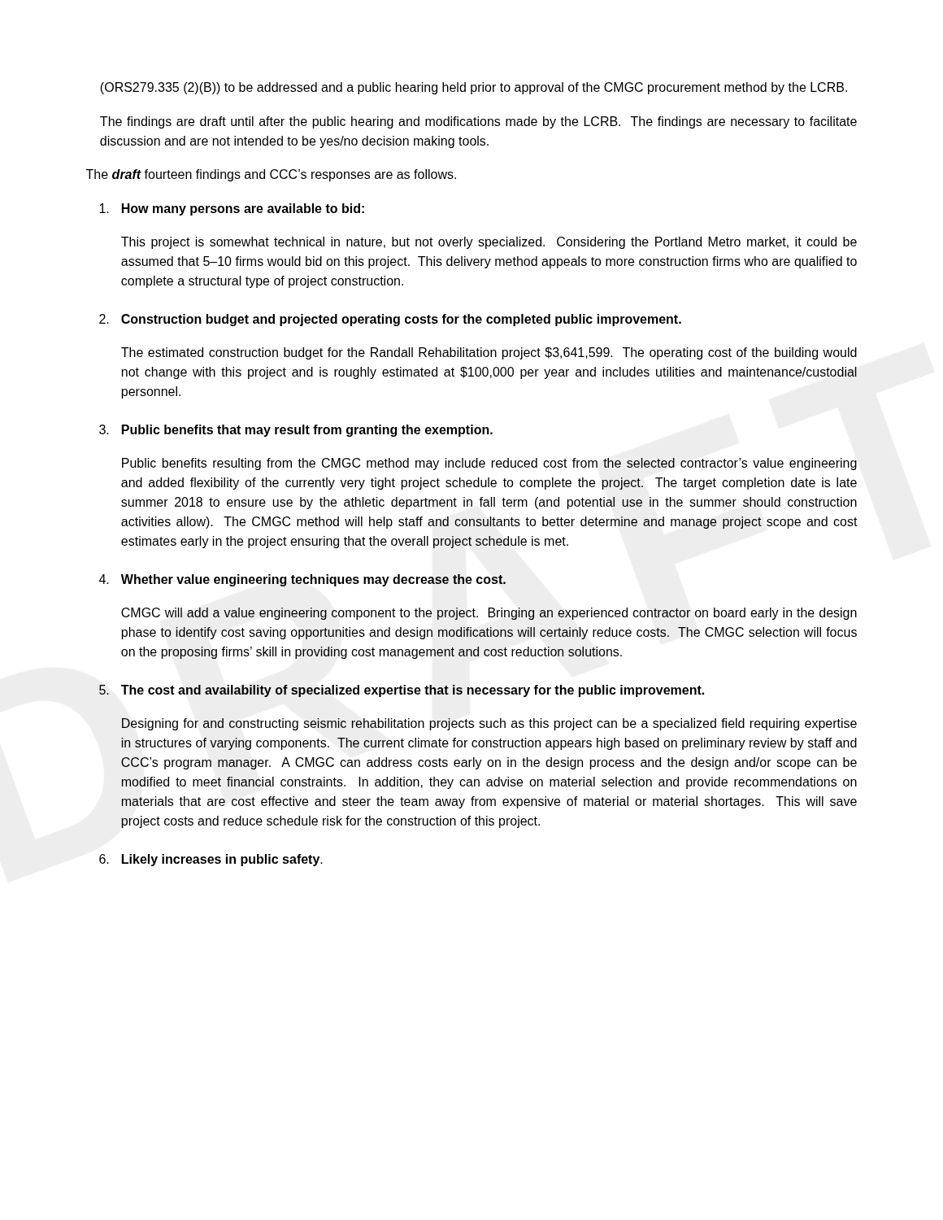DRAFT
(ORS279.335 (2)(B)) to be addressed and a public hearing held prior to approval of the CMGC procurement method by the LCRB.
The findings are draft until after the public hearing and modifications made by the LCRB. The findings are necessary to facilitate discussion and are not intended to be yes/no decision making tools.
The draft fourteen findings and CCC’s responses are as follows.
How many persons are available to bid:
This project is somewhat technical in nature, but not overly specialized. Considering the Portland Metro market, it could be assumed that 5–10 firms would bid on this project. This delivery method appeals to more construction firms who are qualified to complete a structural type of project construction.
Construction budget and projected operating costs for the completed public improvement.
The estimated construction budget for the Randall Rehabilitation project $3,641,599. The operating cost of the building would not change with this project and is roughly estimated at $100,000 per year and includes utilities and maintenance/custodial personnel.
Public benefits that may result from granting the exemption.
Public benefits resulting from the CMGC method may include reduced cost from the selected contractor’s value engineering and added flexibility of the currently very tight project schedule to complete the project. The target completion date is late summer 2018 to ensure use by the athletic department in fall term (and potential use in the summer should construction activities allow). The CMGC method will help staff and consultants to better determine and manage project scope and cost estimates early in the project ensuring that the overall project schedule is met.
Whether value engineering techniques may decrease the cost.
CMGC will add a value engineering component to the project. Bringing an experienced contractor on board early in the design phase to identify cost saving opportunities and design modifications will certainly reduce costs. The CMGC selection will focus on the proposing firms’ skill in providing cost management and cost reduction solutions.
The cost and availability of specialized expertise that is necessary for the public improvement.
Designing for and constructing seismic rehabilitation projects such as this project can be a specialized field requiring expertise in structures of varying components. The current climate for construction appears high based on preliminary review by staff and CCC’s program manager. A CMGC can address costs early on in the design process and the design and/or scope can be modified to meet financial constraints. In addition, they can advise on material selection and provide recommendations on materials that are cost effective and steer the team away from expensive of material or material shortages. This will save project costs and reduce schedule risk for the construction of this project.
Likely increases in public safety.